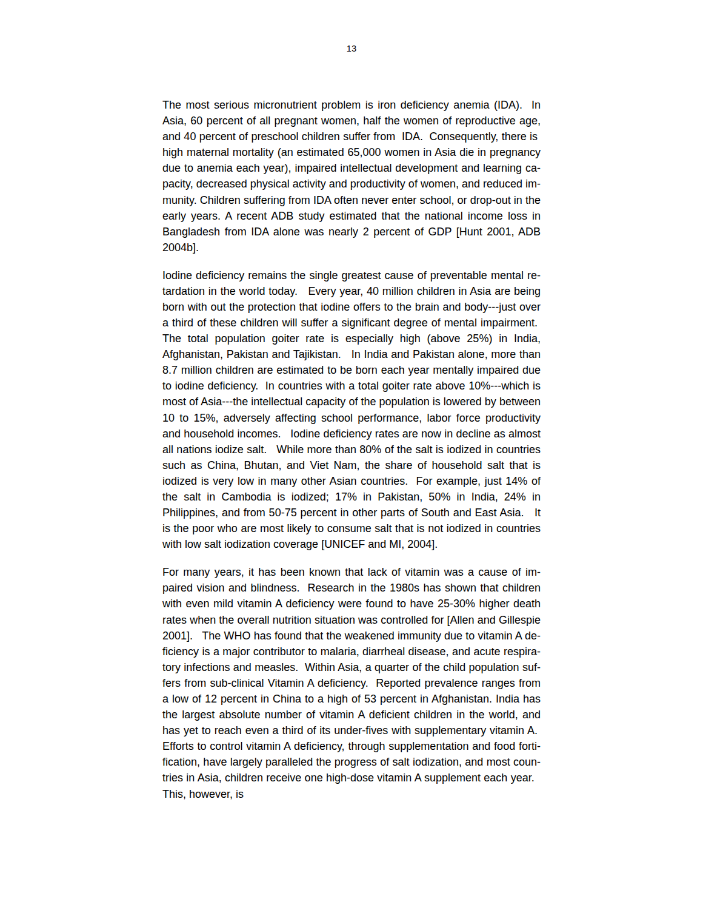13
The most serious micronutrient problem is iron deficiency anemia (IDA). In Asia, 60 percent of all pregnant women, half the women of reproductive age, and 40 percent of preschool children suffer from IDA. Consequently, there is high maternal mortality (an estimated 65,000 women in Asia die in pregnancy due to anemia each year), impaired intellectual development and learning capacity, decreased physical activity and productivity of women, and reduced immunity. Children suffering from IDA often never enter school, or drop-out in the early years. A recent ADB study estimated that the national income loss in Bangladesh from IDA alone was nearly 2 percent of GDP [Hunt 2001, ADB 2004b].
Iodine deficiency remains the single greatest cause of preventable mental retardation in the world today. Every year, 40 million children in Asia are being born with out the protection that iodine offers to the brain and body---just over a third of these children will suffer a significant degree of mental impairment. The total population goiter rate is especially high (above 25%) in India, Afghanistan, Pakistan and Tajikistan. In India and Pakistan alone, more than 8.7 million children are estimated to be born each year mentally impaired due to iodine deficiency. In countries with a total goiter rate above 10%---which is most of Asia---the intellectual capacity of the population is lowered by between 10 to 15%, adversely affecting school performance, labor force productivity and household incomes. Iodine deficiency rates are now in decline as almost all nations iodize salt. While more than 80% of the salt is iodized in countries such as China, Bhutan, and Viet Nam, the share of household salt that is iodized is very low in many other Asian countries. For example, just 14% of the salt in Cambodia is iodized; 17% in Pakistan, 50% in India, 24% in Philippines, and from 50-75 percent in other parts of South and East Asia. It is the poor who are most likely to consume salt that is not iodized in countries with low salt iodization coverage [UNICEF and MI, 2004].
For many years, it has been known that lack of vitamin was a cause of impaired vision and blindness. Research in the 1980s has shown that children with even mild vitamin A deficiency were found to have 25-30% higher death rates when the overall nutrition situation was controlled for [Allen and Gillespie 2001]. The WHO has found that the weakened immunity due to vitamin A deficiency is a major contributor to malaria, diarrheal disease, and acute respiratory infections and measles. Within Asia, a quarter of the child population suffers from sub-clinical Vitamin A deficiency. Reported prevalence ranges from a low of 12 percent in China to a high of 53 percent in Afghanistan. India has the largest absolute number of vitamin A deficient children in the world, and has yet to reach even a third of its under-fives with supplementary vitamin A. Efforts to control vitamin A deficiency, through supplementation and food fortification, have largely paralleled the progress of salt iodization, and most countries in Asia, children receive one high-dose vitamin A supplement each year. This, however, is